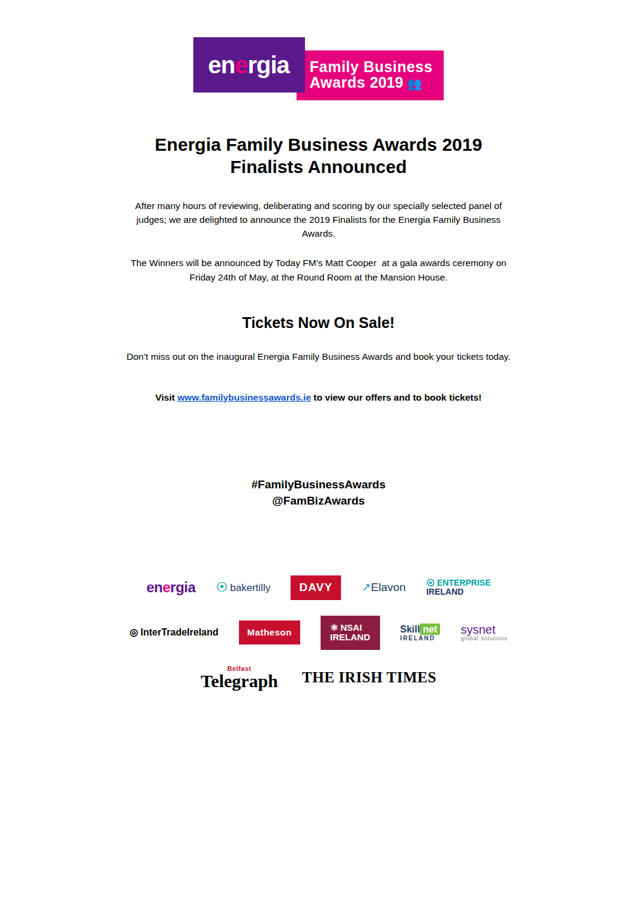energia Family Business Awards 2019👥
Energia Family Business Awards 2019
Finalists Announced
After many hours of reviewing, deliberating and scoring by our specially selected panel of judges; we are delighted to announce the 2019 Finalists for the Energia Family Business Awards.
The Winners will be announced by Today FM’s Matt Cooper at a gala awards ceremony on Friday 24th of May, at the Round Room at the Mansion House.
Tickets Now On Sale!
Don’t miss out on the inaugural Energia Family Business Awards and book your tickets today.
Visit www.familybusinessawards.ie to view our offers and to book tickets!
#FamilyBusinessAwards
@FamBizAwards
energia
⦿ bakertilly
DAVY
↗Elavon
⦿ ENTERPRISE IRELAND
◎ InterTradeIreland
Matheson
⚛ NSAI
IRELAND
Skillnet IRELAND
sysnetglobal solutions
Belfast Telegraph
THE IRISH TIMES